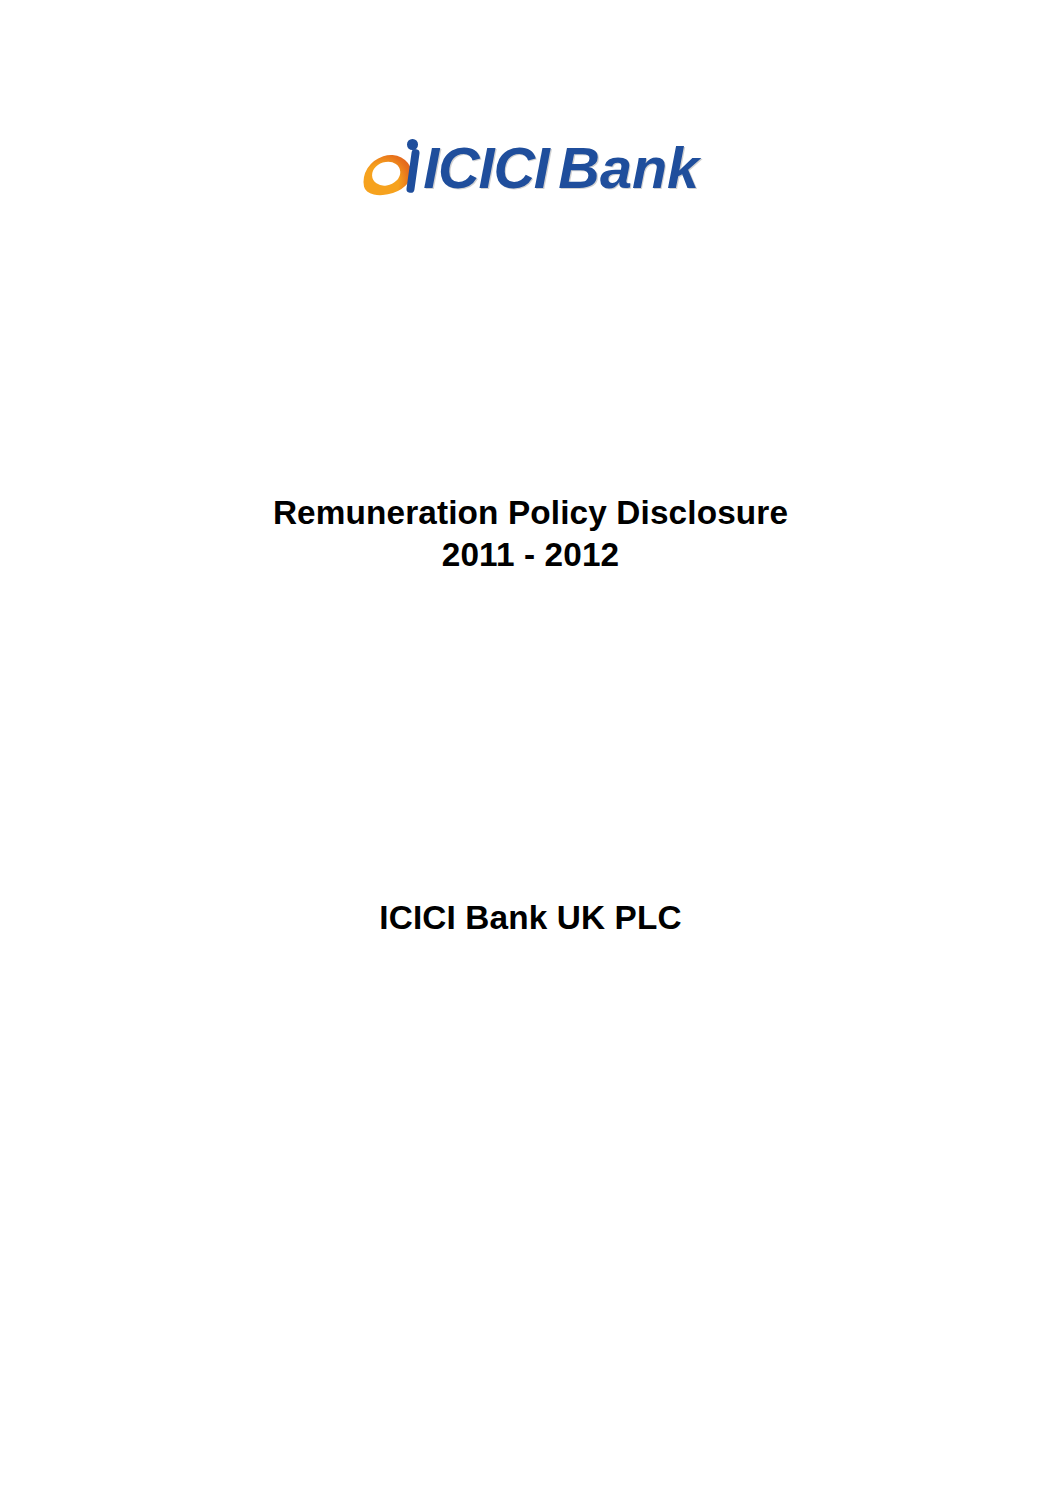ICICI Bank
Remuneration Policy Disclosure
2011 - 2012
ICICI Bank UK PLC